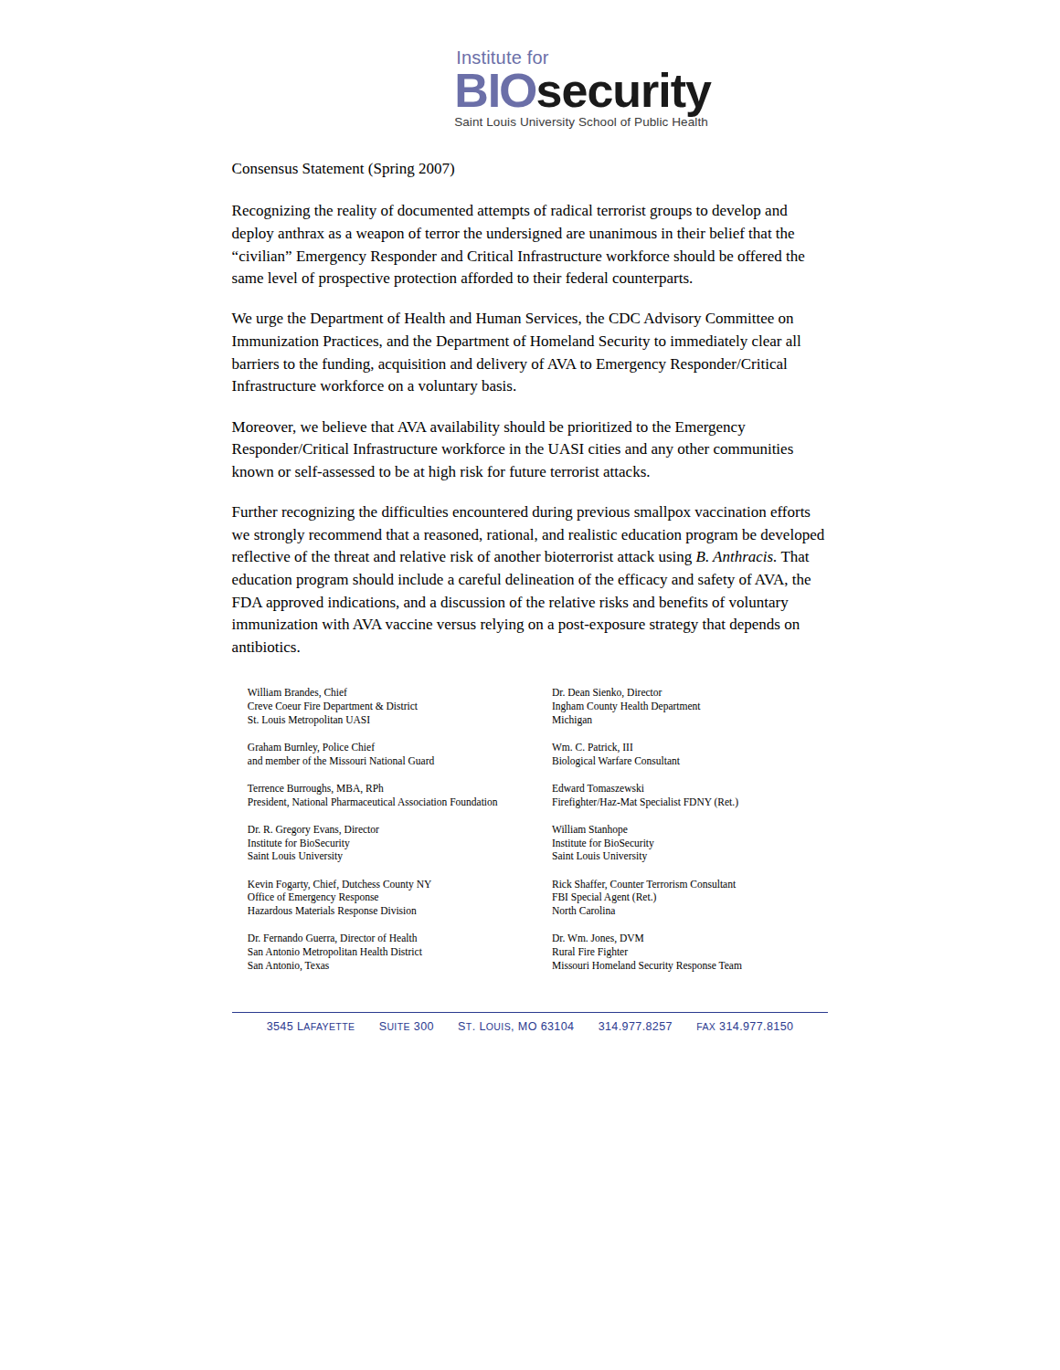Institute for
BI Osecurity
Saint Louis University School of Public Health
Consensus Statement (Spring 2007)
Recognizing the reality of documented attempts of radical terrorist groups to develop and deploy anthrax as a weapon of terror the undersigned are unanimous in their belief that the “civilian” Emergency Responder and Critical Infrastructure workforce should be offered the same level of prospective protection afforded to their federal counterparts.
We urge the Department of Health and Human Services, the CDC Advisory Committee on Immunization Practices, and the Department of Homeland Security to immediately clear all barriers to the funding, acquisition and delivery of AVA to Emergency Responder/Critical Infrastructure workforce on a voluntary basis.
Moreover, we believe that AVA availability should be prioritized to the Emergency Responder/Critical Infrastructure workforce in the UASI cities and any other communities known or self-assessed to be at high risk for future terrorist attacks.
Further recognizing the difficulties encountered during previous smallpox vaccination efforts we strongly recommend that a reasoned, rational, and realistic education program be developed reflective of the threat and relative risk of another bioterrorist attack using B. Anthracis. That education program should include a careful delineation of the efficacy and safety of AVA, the FDA approved indications, and a discussion of the relative risks and benefits of voluntary immunization with AVA vaccine versus relying on a post-exposure strategy that depends on antibiotics.
William Brandes, Chief
Creve Coeur Fire Department & District
St. Louis Metropolitan UASI
Dr. Dean Sienko, Director
Ingham County Health Department
Michigan
Graham Burnley, Police Chief
and member of the Missouri National Guard
Wm. C. Patrick, III
Biological Warfare Consultant
Terrence Burroughs, MBA, RPh
President, National Pharmaceutical Association Foundation
Edward Tomaszewski
Firefighter/Haz-Mat Specialist FDNY (Ret.)
Dr. R. Gregory Evans, Director
Institute for BioSecurity
Saint Louis University
William Stanhope
Institute for BioSecurity
Saint Louis University
Kevin Fogarty, Chief, Dutchess County NY
Office of Emergency Response
Hazardous Materials Response Division
Rick Shaffer, Counter Terrorism Consultant
FBI Special Agent (Ret.)
North Carolina
Dr. Fernando Guerra, Director of Health
San Antonio Metropolitan Health District
San Antonio, Texas
Dr. Wm. Jones, DVM
Rural Fire Fighter
Missouri Homeland Security Response Team
3545 LAFAYETTE SUITE 300 ST. LOUIS, MO 63104 314.977.8257 FAX 314.977.8150